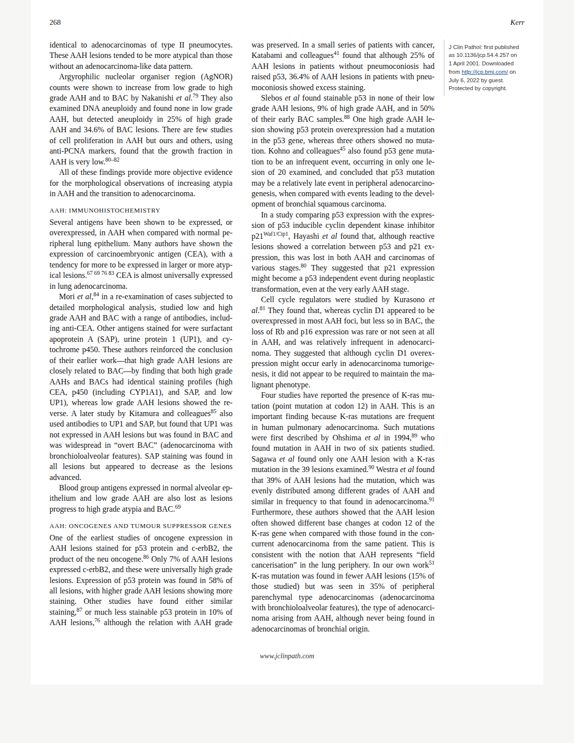268 Kerr
J Clin Pathol: first published as 10.1136/jcp.54.4.257 on 1 April 2001. Downloaded from http://jcp.bmj.com/ on July 6, 2022 by guest. Protected by copyright.
identical to adenocarcinomas of type II pneumocytes. These AAH lesions tended to be more atypical than those without an adenocarcinoma-like data pattern.
Argyrophilic nucleolar organiser region (AgNOR) counts were shown to increase from low grade to high grade AAH and to BAC by Nakanishi et al.79 They also examined DNA aneuploidy and found none in low grade AAH, but detected aneuploidy in 25% of high grade AAH and 34.6% of BAC lesions. There are few studies of cell proliferation in AAH but ours and others, using anti-PCNA markers, found that the growth fraction in AAH is very low.80–82
All of these findings provide more objective evidence for the morphological observations of increasing atypia in AAH and the transition to adenocarcinoma.
AAH: immunohistochemistry
Several antigens have been shown to be expressed, or overexpressed, in AAH when compared with normal peripheral lung epithelium. Many authors have shown the expression of carcinoembryonic antigen (CEA), with a tendency for more to be expressed in larger or more atypical lesions.67 69 76 83 CEA is almost universally expressed in lung adenocarcinoma.
Mori et al,84 in a re-examination of cases subjected to detailed morphological analysis, studied low and high grade AAH and BAC with a range of antibodies, including anti-CEA. Other antigens stained for were surfactant apoprotein A (SAP), urine protein 1 (UP1), and cytochrome p450. These authors reinforced the conclusion of their earlier work—that high grade AAH lesions are closely related to BAC—by finding that both high grade AAHs and BACs had identical staining profiles (high CEA, p450 (including CYP1A1), and SAP, and low UP1), whereas low grade AAH lesions showed the reverse. A later study by Kitamura and colleagues85 also used antibodies to UP1 and SAP, but found that UP1 was not expressed in AAH lesions but was found in BAC and was widespread in “overt BAC” (adenocarcinoma with bronchioloalveolar features). SAP staining was found in all lesions but appeared to decrease as the lesions advanced.
Blood group antigens expressed in normal alveolar epithelium and low grade AAH are also lost as lesions progress to high grade atypia and BAC.69
AAH: oncogenes and tumour suppressor genes
One of the earliest studies of oncogene expression in AAH lesions stained for p53 protein and c-erbB2, the product of the neu oncogene.86 Only 7% of AAH lesions expressed c-erbB2, and these were universally high grade lesions. Expression of p53 protein was found in 58% of all lesions, with higher grade AAH lesions showing more staining. Other studies have found either similar staining,87 or much less stainable p53 protein in 10% of AAH lesions,76 although the relation with AAH grade was preserved. In a small series of patients with cancer, Katabami and colleagues41 found that although 25% of AAH lesions in patients without pneumoconiosis had raised p53, 36.4% of AAH lesions in patients with pneumoconiosis showed excess staining.
Slebos et al found stainable p53 in none of their low grade AAH lesions, 9% of high grade AAH, and in 50% of their early BAC samples.88 One high grade AAH lesion showing p53 protein overexpression had a mutation in the p53 gene, whereas three others showed no mutation. Kohno and colleagues45 also found p53 gene mutation to be an infrequent event, occurring in only one lesion of 20 examined, and concluded that p53 mutation may be a relatively late event in peripheral adenocarcinogenesis, when compared with events leading to the development of bronchial squamous carcinoma.
In a study comparing p53 expression with the expression of p53 inducible cyclin dependent kinase inhibitor p21Waf1/Cip1, Hayashi et al found that, although reactive lesions showed a correlation between p53 and p21 expression, this was lost in both AAH and carcinomas of various stages.80 They suggested that p21 expression might become a p53 independent event during neoplastic transformation, even at the very early AAH stage.
Cell cycle regulators were studied by Kurasono et al.81 They found that, whereas cyclin D1 appeared to be overexpressed in most AAH foci, but less so in BAC, the loss of Rb and p16 expression was rare or not seen at all in AAH, and was relatively infrequent in adenocarcinoma. They suggested that although cyclin D1 overexpression might occur early in adenocarcinoma tumorigenesis, it did not appear to be required to maintain the malignant phenotype.
Four studies have reported the presence of K-ras mutation (point mutation at codon 12) in AAH. This is an important finding because K-ras mutations are frequent in human pulmonary adenocarcinoma. Such mutations were first described by Ohshima et al in 1994,89 who found mutation in AAH in two of six patients studied. Sagawa et al found only one AAH lesion with a K-ras mutation in the 39 lesions examined.90 Westra et al found that 39% of AAH lesions had the mutation, which was evenly distributed among different grades of AAH and similar in frequency to that found in adenocarcinoma.91 Furthermore, these authors showed that the AAH lesion often showed different base changes at codon 12 of the K-ras gene when compared with those found in the concurrent adenocarcinoma from the same patient. This is consistent with the notion that AAH represents “field cancerisation” in the lung periphery. In our own work51 K-ras mutation was found in fewer AAH lesions (15% of those studied) but was seen in 35% of peripheral parenchymal type adenocarcinomas (adenocarcinoma with bronchioloalveolar features), the type of adenocarcinoma arising from AAH, although never being found in adenocarcinomas of bronchial origin.
www.jclinpath.com